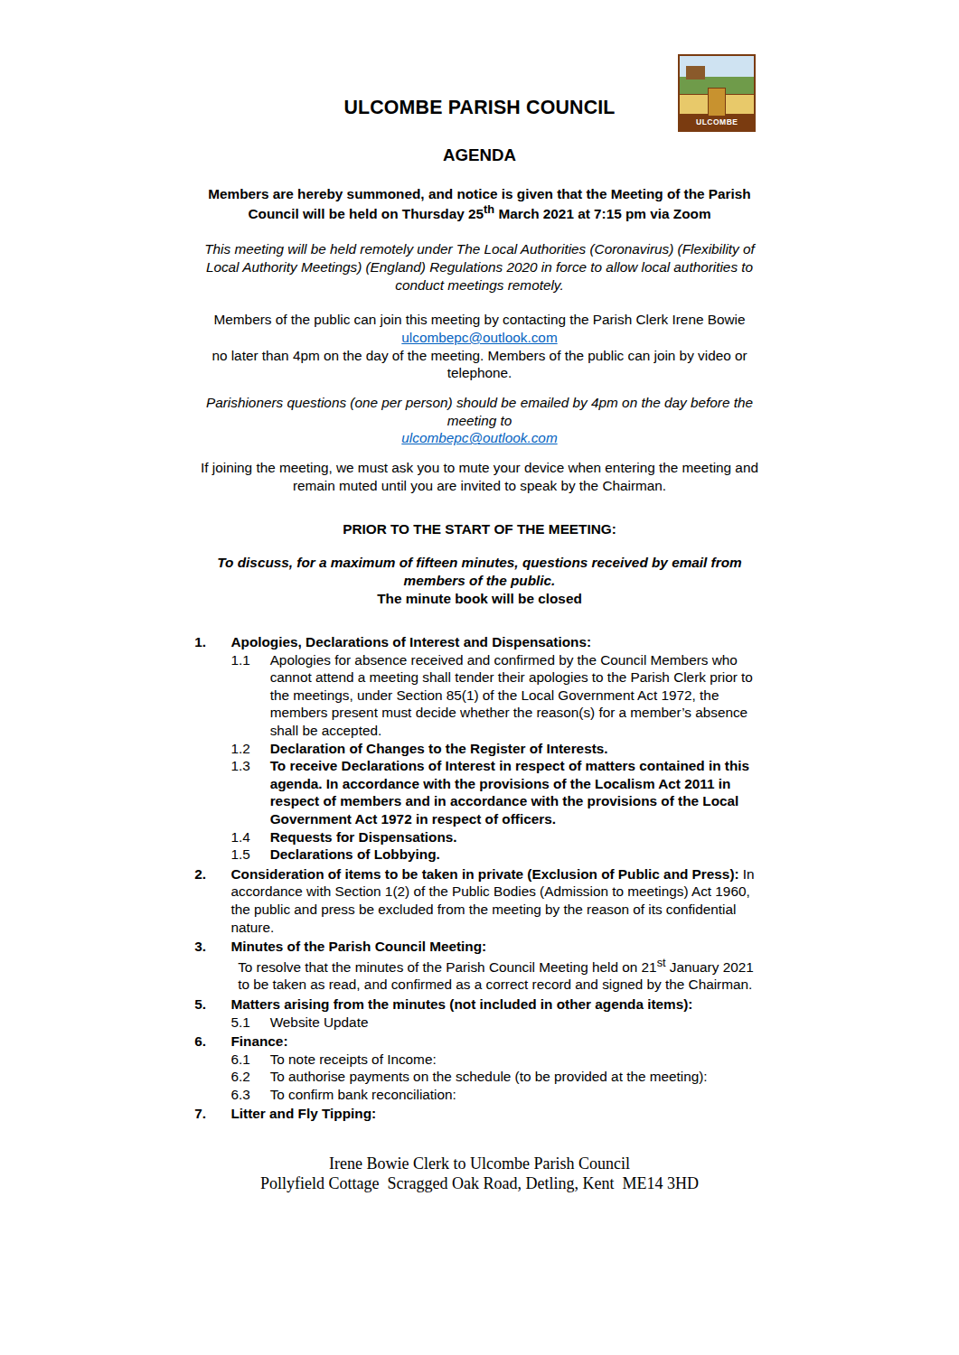ULCOMBE
ULCOMBE PARISH COUNCIL
AGENDA
Members are hereby summoned, and notice is given that the Meeting of the Parish Council will be held on Thursday 25th March 2021 at 7:15 pm via Zoom
This meeting will be held remotely under The Local Authorities (Coronavirus) (Flexibility of Local Authority Meetings) (England) Regulations 2020 in force to allow local authorities to conduct meetings remotely.
Members of the public can join this meeting by contacting the Parish Clerk Irene Bowie
ulcombepc@outlook.com
no later than 4pm on the day of the meeting. Members of the public can join by video or telephone.
Parishioners questions (one per person) should be emailed by 4pm on the day before the meeting to
ulcombepc@outlook.com
If joining the meeting, we must ask you to mute your device when entering the meeting and remain muted until you are invited to speak by the Chairman.
PRIOR TO THE START OF THE MEETING:
To discuss, for a maximum of fifteen minutes, questions received by email from members of the public.
The minute book will be closed
1. Apologies, Declarations of Interest and Dispensations:
1.1 Apologies for absence received and confirmed by the Council Members who cannot attend a meeting shall tender their apologies to the Parish Clerk prior to the meetings, under Section 85(1) of the Local Government Act 1972, the members present must decide whether the reason(s) for a member’s absence shall be accepted.
1.2 Declaration of Changes to the Register of Interests.
1.3 To receive Declarations of Interest in respect of matters contained in this agenda. In accordance with the provisions of the Localism Act 2011 in respect of members and in accordance with the provisions of the Local Government Act 1972 in respect of officers.
1.4 Requests for Dispensations.
1.5 Declarations of Lobbying.
2. Consideration of items to be taken in private (Exclusion of Public and Press): In accordance with Section 1(2) of the Public Bodies (Admission to meetings) Act 1960, the public and press be excluded from the meeting by the reason of its confidential nature.
3. Minutes of the Parish Council Meeting:
To resolve that the minutes of the Parish Council Meeting held on 21st January 2021 to be taken as read, and confirmed as a correct record and signed by the Chairman.
5. Matters arising from the minutes (not included in other agenda items):
5.1 Website Update
6. Finance:
6.1 To note receipts of Income:
6.2 To authorise payments on the schedule (to be provided at the meeting):
6.3 To confirm bank reconciliation:
7. Litter and Fly Tipping:
Irene Bowie Clerk to Ulcombe Parish Council
Pollyfield Cottage Scragged Oak Road, Detling, Kent ME14 3HD